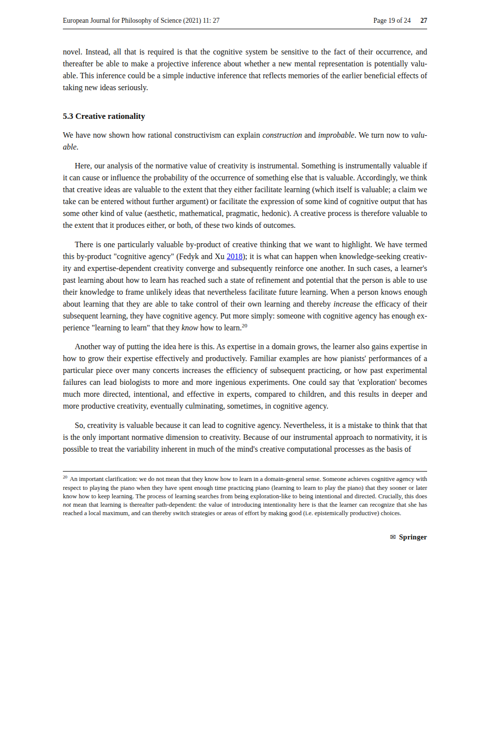European Journal for Philosophy of Science (2021) 11: 27 Page 19 of 24 27
novel. Instead, all that is required is that the cognitive system be sensitive to the fact of their occurrence, and thereafter be able to make a projective inference about whether a new mental representation is potentially valuable. This inference could be a simple inductive inference that reflects memories of the earlier beneficial effects of taking new ideas seriously.
5.3 Creative rationality
We have now shown how rational constructivism can explain construction and improbable. We turn now to valuable.
Here, our analysis of the normative value of creativity is instrumental. Something is instrumentally valuable if it can cause or influence the probability of the occurrence of something else that is valuable. Accordingly, we think that creative ideas are valuable to the extent that they either facilitate learning (which itself is valuable; a claim we take can be entered without further argument) or facilitate the expression of some kind of cognitive output that has some other kind of value (aesthetic, mathematical, pragmatic, hedonic). A creative process is therefore valuable to the extent that it produces either, or both, of these two kinds of outcomes.
There is one particularly valuable by-product of creative thinking that we want to highlight. We have termed this by-product "cognitive agency" (Fedyk and Xu 2018); it is what can happen when knowledge-seeking creativity and expertise-dependent creativity converge and subsequently reinforce one another. In such cases, a learner's past learning about how to learn has reached such a state of refinement and potential that the person is able to use their knowledge to frame unlikely ideas that nevertheless facilitate future learning. When a person knows enough about learning that they are able to take control of their own learning and thereby increase the efficacy of their subsequent learning, they have cognitive agency. Put more simply: someone with cognitive agency has enough experience "learning to learn" that they know how to learn.20
Another way of putting the idea here is this. As expertise in a domain grows, the learner also gains expertise in how to grow their expertise effectively and productively. Familiar examples are how pianists' performances of a particular piece over many concerts increases the efficiency of subsequent practicing, or how past experimental failures can lead biologists to more and more ingenious experiments. One could say that 'exploration' becomes much more directed, intentional, and effective in experts, compared to children, and this results in deeper and more productive creativity, eventually culminating, sometimes, in cognitive agency.
So, creativity is valuable because it can lead to cognitive agency. Nevertheless, it is a mistake to think that that is the only important normative dimension to creativity. Because of our instrumental approach to normativity, it is possible to treat the variability inherent in much of the mind's creative computational processes as the basis of
20 An important clarification: we do not mean that they know how to learn in a domain-general sense. Someone achieves cognitive agency with respect to playing the piano when they have spent enough time practicing piano (learning to learn to play the piano) that they sooner or later know how to keep learning. The process of learning searches from being exploration-like to being intentional and directed. Crucially, this does not mean that learning is thereafter path-dependent: the value of introducing intentionality here is that the learner can recognize that she has reached a local maximum, and can thereby switch strategies or areas of effort by making good (i.e. epistemically productive) choices.
Springer